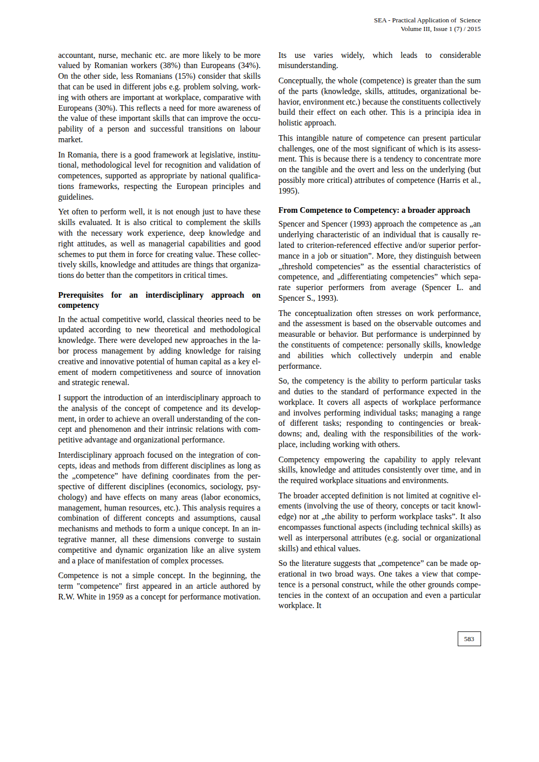SEA - Practical Application of Science
Volume III, Issue 1 (7) / 2015
accountant, nurse, mechanic etc. are more likely to be more valued by Romanian workers (38%) than Europeans (34%). On the other side, less Romanians (15%) consider that skills that can be used in different jobs e.g. problem solving, working with others are important at workplace, comparative with Europeans (30%). This reflects a need for more awareness of the value of these important skills that can improve the occupability of a person and successful transitions on labour market.
In Romania, there is a good framework at legislative, institutional, methodological level for recognition and validation of competences, supported as appropriate by national qualifications frameworks, respecting the European principles and guidelines.
Yet often to perform well, it is not enough just to have these skills evaluated. It is also critical to complement the skills with the necessary work experience, deep knowledge and right attitudes, as well as managerial capabilities and good schemes to put them in force for creating value. These collectively skills, knowledge and attitudes are things that organizations do better than the competitors in critical times.
Prerequisites for an interdisciplinary approach on competency
In the actual competitive world, classical theories need to be updated according to new theoretical and methodological knowledge. There were developed new approaches in the labor process management by adding knowledge for raising creative and innovative potential of human capital as a key element of modern competitiveness and source of innovation and strategic renewal.
I support the introduction of an interdisciplinary approach to the analysis of the concept of competence and its development, in order to achieve an overall understanding of the concept and phenomenon and their intrinsic relations with competitive advantage and organizational performance.
Interdisciplinary approach focused on the integration of concepts, ideas and methods from different disciplines as long as the „competence” have defining coordinates from the perspective of different disciplines (economics, sociology, psychology) and have effects on many areas (labor economics, management, human resources, etc.). This analysis requires a combination of different concepts and assumptions, causal mechanisms and methods to form a unique concept. In an integrative manner, all these dimensions converge to sustain competitive and dynamic organization like an alive system and a place of manifestation of complex processes.
Competence is not a simple concept. In the beginning, the term "competence" first appeared in an article authored by R.W. White in 1959 as a concept for performance motivation. Its use varies widely, which leads to considerable misunderstanding.
Conceptually, the whole (competence) is greater than the sum of the parts (knowledge, skills, attitudes, organizational behavior, environment etc.) because the constituents collectively build their effect on each other. This is a principia idea in holistic approach.
This intangible nature of competence can present particular challenges, one of the most significant of which is its assessment. This is because there is a tendency to concentrate more on the tangible and the overt and less on the underlying (but possibly more critical) attributes of competence (Harris et al., 1995).
From Competence to Competency: a broader approach
Spencer and Spencer (1993) approach the competence as „an underlying characteristic of an individual that is causally related to criterion-referenced effective and/or superior performance in a job or situation”. More, they distinguish between „threshold competencies” as the essential characteristics of competence, and „differentiating competencies” which separate superior performers from average (Spencer L. and Spencer S., 1993).
The conceptualization often stresses on work performance, and the assessment is based on the observable outcomes and measurable or behavior. But performance is underpinned by the constituents of competence: personally skills, knowledge and abilities which collectively underpin and enable performance.
So, the competency is the ability to perform particular tasks and duties to the standard of performance expected in the workplace. It covers all aspects of workplace performance and involves performing individual tasks; managing a range of different tasks; responding to contingencies or breakdowns; and, dealing with the responsibilities of the workplace, including working with others.
Competency empowering the capability to apply relevant skills, knowledge and attitudes consistently over time, and in the required workplace situations and environments.
The broader accepted definition is not limited at cognitive elements (involving the use of theory, concepts or tacit knowledge) nor at „the ability to perform workplace tasks”. It also encompasses functional aspects (including technical skills) as well as interpersonal attributes (e.g. social or organizational skills) and ethical values.
So the literature suggests that „competence” can be made operational in two broad ways. One takes a view that competence is a personal construct, while the other grounds competencies in the context of an occupation and even a particular workplace. It
583